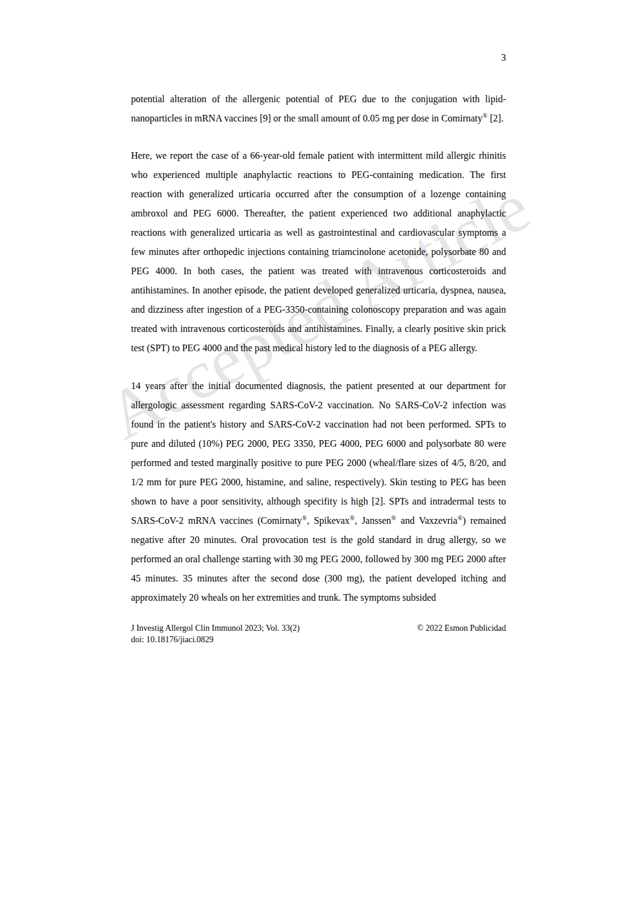3
Accepted Article
potential alteration of the allergenic potential of PEG due to the conjugation with lipid-nanoparticles in mRNA vaccines [9] or the small amount of 0.05 mg per dose in Comirnaty® [2].
Here, we report the case of a 66-year-old female patient with intermittent mild allergic rhinitis who experienced multiple anaphylactic reactions to PEG-containing medication. The first reaction with generalized urticaria occurred after the consumption of a lozenge containing ambroxol and PEG 6000. Thereafter, the patient experienced two additional anaphylactic reactions with generalized urticaria as well as gastrointestinal and cardiovascular symptoms a few minutes after orthopedic injections containing triamcinolone acetonide, polysorbate 80 and PEG 4000. In both cases, the patient was treated with intravenous corticosteroids and antihistamines. In another episode, the patient developed generalized urticaria, dyspnea, nausea, and dizziness after ingestion of a PEG-3350-containing colonoscopy preparation and was again treated with intravenous corticosteroids and antihistamines. Finally, a clearly positive skin prick test (SPT) to PEG 4000 and the past medical history led to the diagnosis of a PEG allergy.
14 years after the initial documented diagnosis, the patient presented at our department for allergologic assessment regarding SARS-CoV-2 vaccination. No SARS-CoV-2 infection was found in the patient's history and SARS-CoV-2 vaccination had not been performed. SPTs to pure and diluted (10%) PEG 2000, PEG 3350, PEG 4000, PEG 6000 and polysorbate 80 were performed and tested marginally positive to pure PEG 2000 (wheal/flare sizes of 4/5, 8/20, and 1/2 mm for pure PEG 2000, histamine, and saline, respectively). Skin testing to PEG has been shown to have a poor sensitivity, although specifity is high [2]. SPTs and intradermal tests to SARS-CoV-2 mRNA vaccines (Comirnaty®, Spikevax®, Janssen® and Vaxzevria®) remained negative after 20 minutes. Oral provocation test is the gold standard in drug allergy, so we performed an oral challenge starting with 30 mg PEG 2000, followed by 300 mg PEG 2000 after 45 minutes. 35 minutes after the second dose (300 mg), the patient developed itching and approximately 20 wheals on her extremities and trunk. The symptoms subsided
J Investig Allergol Clin Immunol 2023; Vol. 33(2)
© 2022 Esmon Publicidad
doi: 10.18176/jiaci.0829